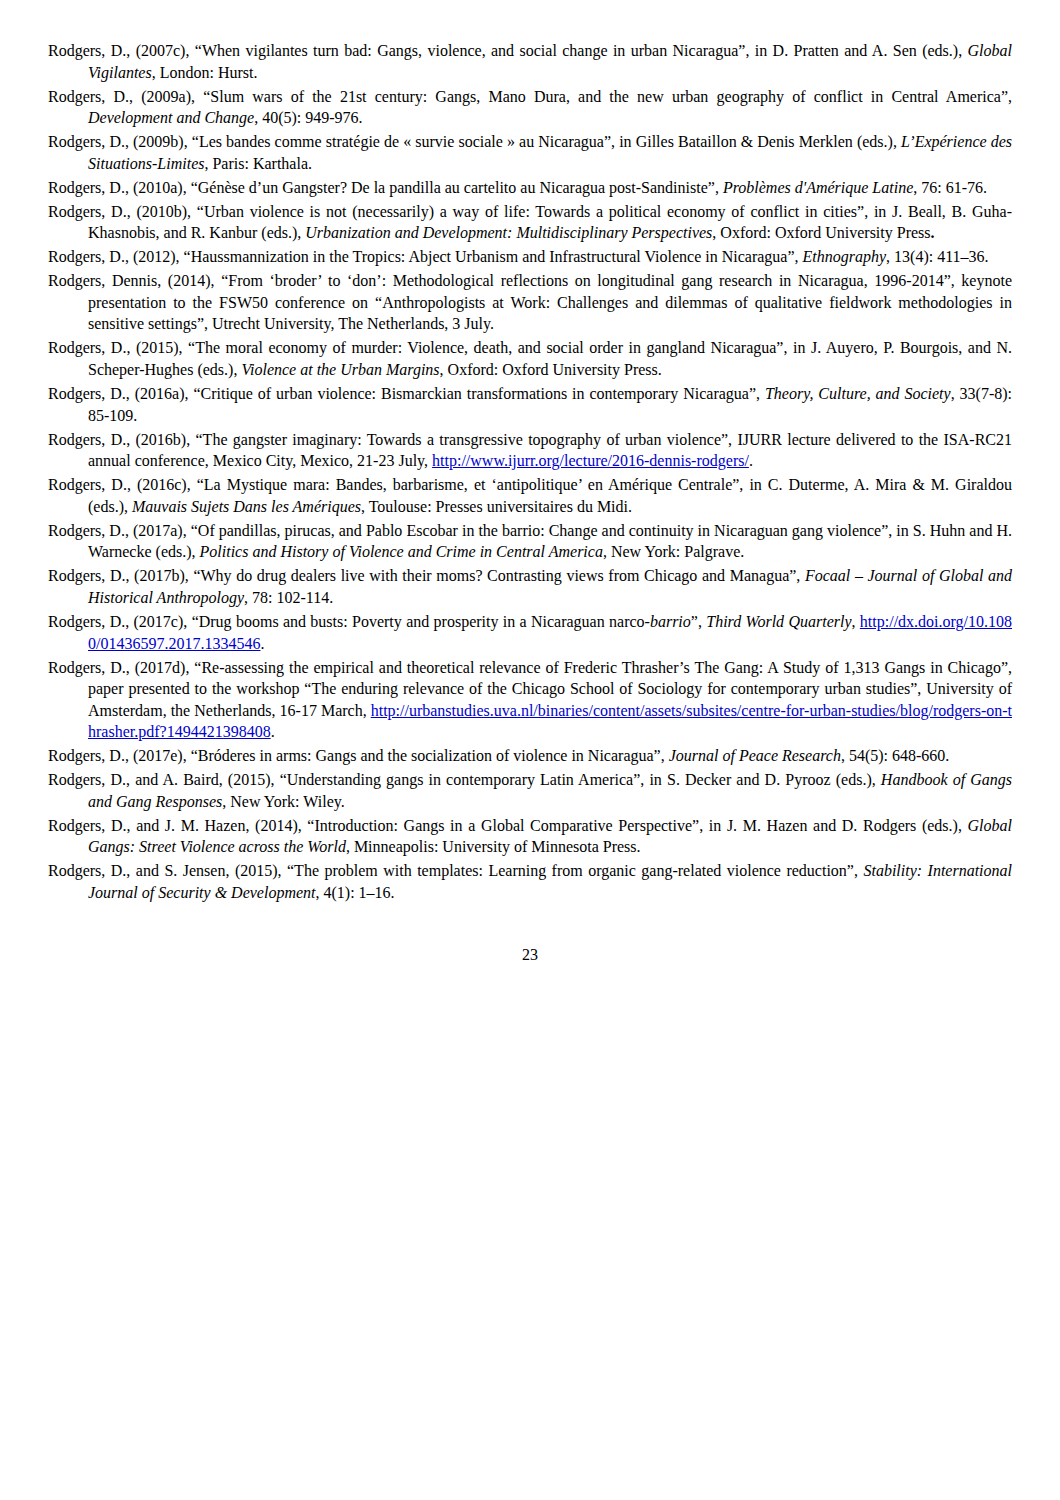Rodgers, D., (2007c), “When vigilantes turn bad: Gangs, violence, and social change in urban Nicaragua”, in D. Pratten and A. Sen (eds.), Global Vigilantes, London: Hurst.
Rodgers, D., (2009a), “Slum wars of the 21st century: Gangs, Mano Dura, and the new urban geography of conflict in Central America”, Development and Change, 40(5): 949-976.
Rodgers, D., (2009b), “Les bandes comme stratégie de « survie sociale » au Nicaragua”, in Gilles Bataillon & Denis Merklen (eds.), L’Expérience des Situations-Limites, Paris: Karthala.
Rodgers, D., (2010a), “Génèse d’un Gangster? De la pandilla au cartelito au Nicaragua post-Sandiniste”, Problèmes d'Amérique Latine, 76: 61-76.
Rodgers, D., (2010b), “Urban violence is not (necessarily) a way of life: Towards a political economy of conflict in cities”, in J. Beall, B. Guha-Khasnobis, and R. Kanbur (eds.), Urbanization and Development: Multidisciplinary Perspectives, Oxford: Oxford University Press.
Rodgers, D., (2012), “Haussmannization in the Tropics: Abject Urbanism and Infrastructural Violence in Nicaragua”, Ethnography, 13(4): 411–36.
Rodgers, Dennis, (2014), “From ‘broder’ to ‘don’: Methodological reflections on longitudinal gang research in Nicaragua, 1996-2014”, keynote presentation to the FSW50 conference on “Anthropologists at Work: Challenges and dilemmas of qualitative fieldwork methodologies in sensitive settings”, Utrecht University, The Netherlands, 3 July.
Rodgers, D., (2015), “The moral economy of murder: Violence, death, and social order in gangland Nicaragua”, in J. Auyero, P. Bourgois, and N. Scheper-Hughes (eds.), Violence at the Urban Margins, Oxford: Oxford University Press.
Rodgers, D., (2016a), “Critique of urban violence: Bismarckian transformations in contemporary Nicaragua”, Theory, Culture, and Society, 33(7-8): 85-109.
Rodgers, D., (2016b), “The gangster imaginary: Towards a transgressive topography of urban violence”, IJURR lecture delivered to the ISA-RC21 annual conference, Mexico City, Mexico, 21-23 July, http://www.ijurr.org/lecture/2016-dennis-rodgers/.
Rodgers, D., (2016c), “La Mystique mara: Bandes, barbarisme, et ‘antipolitique’ en Amérique Centrale”, in C. Duterme, A. Mira & M. Giraldou (eds.), Mauvais Sujets Dans les Amériques, Toulouse: Presses universitaires du Midi.
Rodgers, D., (2017a), “Of pandillas, pirucas, and Pablo Escobar in the barrio: Change and continuity in Nicaraguan gang violence”, in S. Huhn and H. Warnecke (eds.), Politics and History of Violence and Crime in Central America, New York: Palgrave.
Rodgers, D., (2017b), “Why do drug dealers live with their moms? Contrasting views from Chicago and Managua”, Focaal – Journal of Global and Historical Anthropology, 78: 102-114.
Rodgers, D., (2017c), “Drug booms and busts: Poverty and prosperity in a Nicaraguan narco-barrio”, Third World Quarterly, http://dx.doi.org/10.1080/01436597.2017.1334546.
Rodgers, D., (2017d), “Re-assessing the empirical and theoretical relevance of Frederic Thrasher’s The Gang: A Study of 1,313 Gangs in Chicago”, paper presented to the workshop “The enduring relevance of the Chicago School of Sociology for contemporary urban studies”, University of Amsterdam, the Netherlands, 16-17 March, http://urbanstudies.uva.nl/binaries/content/assets/subsites/centre-for-urban-studies/blog/rodgers-on-thrasher.pdf?1494421398408.
Rodgers, D., (2017e), “Bróderes in arms: Gangs and the socialization of violence in Nicaragua”, Journal of Peace Research, 54(5): 648-660.
Rodgers, D., and A. Baird, (2015), “Understanding gangs in contemporary Latin America”, in S. Decker and D. Pyrooz (eds.), Handbook of Gangs and Gang Responses, New York: Wiley.
Rodgers, D., and J. M. Hazen, (2014), “Introduction: Gangs in a Global Comparative Perspective”, in J. M. Hazen and D. Rodgers (eds.), Global Gangs: Street Violence across the World, Minneapolis: University of Minnesota Press.
Rodgers, D., and S. Jensen, (2015), “The problem with templates: Learning from organic gang-related violence reduction”, Stability: International Journal of Security & Development, 4(1): 1–16.
23